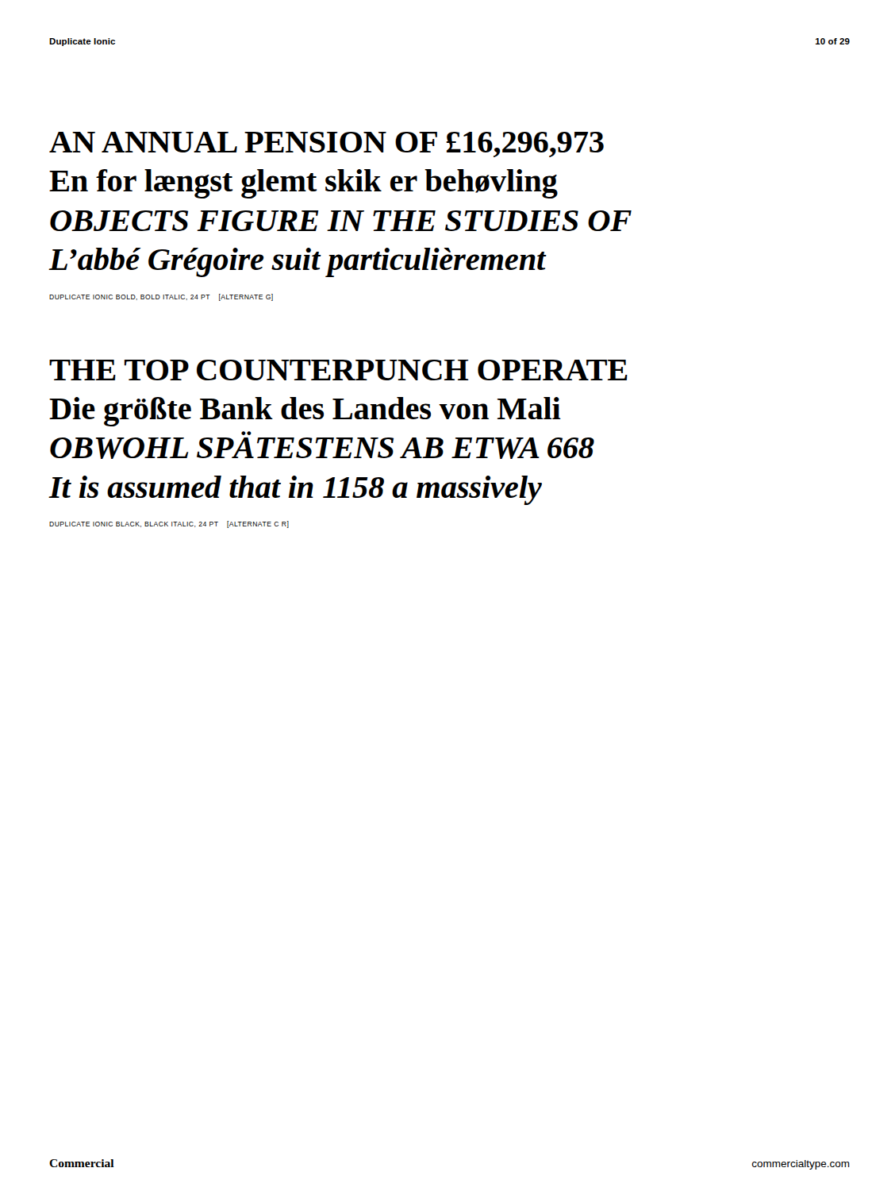Duplicate Ionic
10 of 29
AN ANNUAL PENSION OF £16,296,973 En for længst glemt skik er behøvling OBJECTS FIGURE IN THE STUDIES OF L’abbé Grégoire suit particulièrement
Duplicate Ionic Bold, Bold Italic, 24 pt [alternate g]
THE TOP COUNTERPUNCH OPERATE Die größte Bank des Landes von Mali OBWOHL SPÄTESTENS AB ETWA 668 It is assumed that in 1158 a massively
Duplicate Ionic Black, Black Italic, 24 pt [alternate c r]
Commercial
commercialtype.com